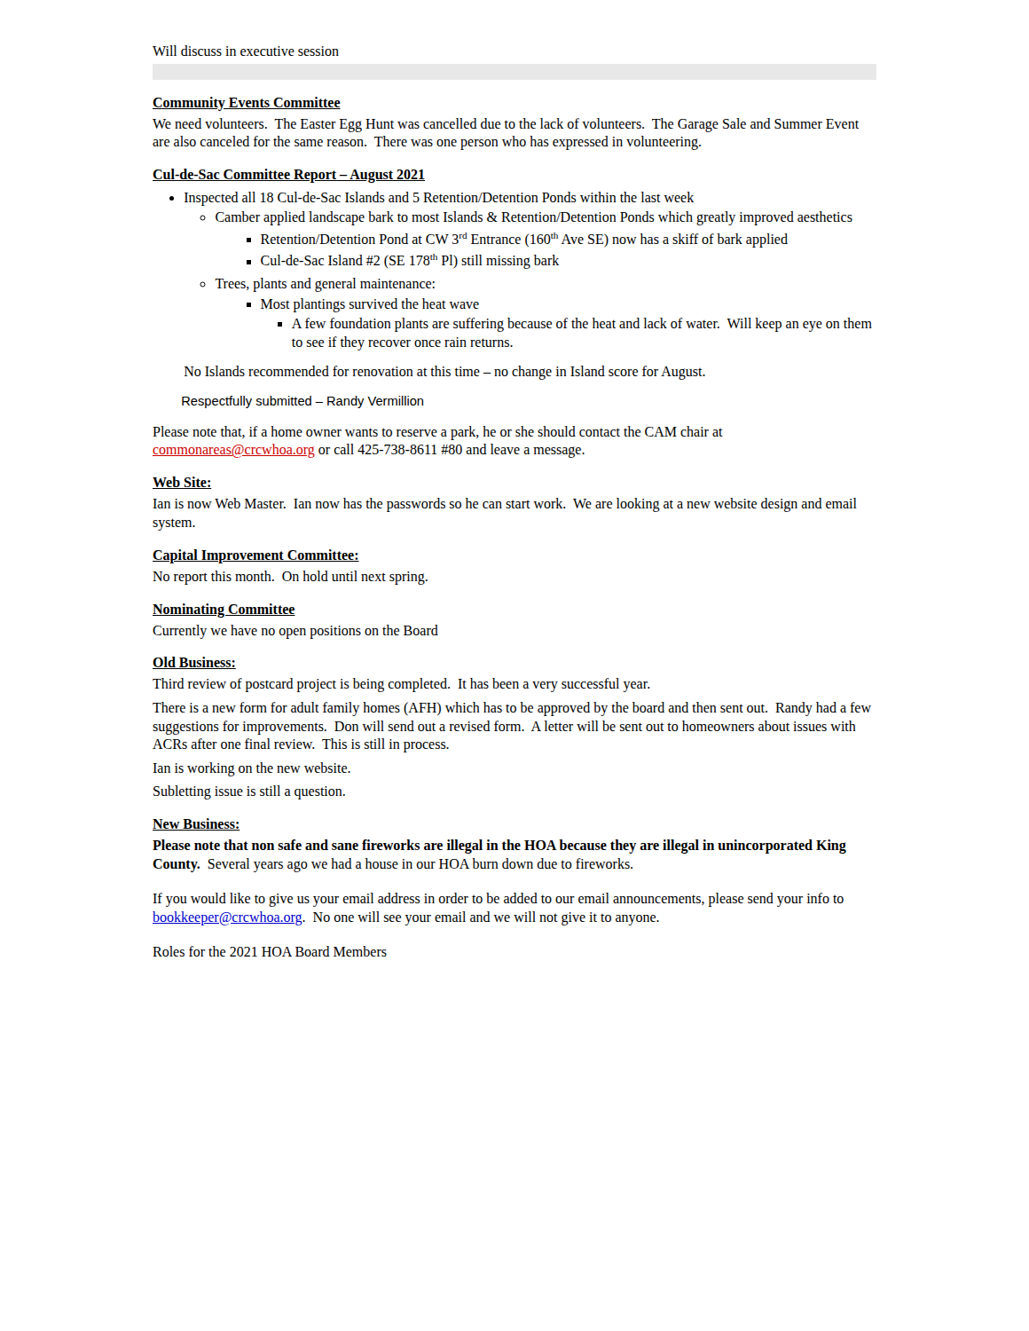Will discuss in executive session
Community Events Committee
We need volunteers. The Easter Egg Hunt was cancelled due to the lack of volunteers. The Garage Sale and Summer Event are also canceled for the same reason. There was one person who has expressed in volunteering.
Cul-de-Sac Committee Report – August 2021
Inspected all 18 Cul-de-Sac Islands and 5 Retention/Detention Ponds within the last week
Camber applied landscape bark to most Islands & Retention/Detention Ponds which greatly improved aesthetics
Retention/Detention Pond at CW 3rd Entrance (160th Ave SE) now has a skiff of bark applied
Cul-de-Sac Island #2 (SE 178th Pl) still missing bark
Trees, plants and general maintenance:
Most plantings survived the heat wave
A few foundation plants are suffering because of the heat and lack of water. Will keep an eye on them to see if they recover once rain returns.
No Islands recommended for renovation at this time – no change in Island score for August.
Respectfully submitted – Randy Vermillion
Please note that, if a home owner wants to reserve a park, he or she should contact the CAM chair at commonareas@crcwhoa.org or call 425-738-8611 #80 and leave a message.
Web Site:
Ian is now Web Master. Ian now has the passwords so he can start work. We are looking at a new website design and email system.
Capital Improvement Committee:
No report this month. On hold until next spring.
Nominating Committee
Currently we have no open positions on the Board
Old Business:
Third review of postcard project is being completed. It has been a very successful year.
There is a new form for adult family homes (AFH) which has to be approved by the board and then sent out. Randy had a few suggestions for improvements. Don will send out a revised form. A letter will be sent out to homeowners about issues with ACRs after one final review. This is still in process.
Ian is working on the new website.
Subletting issue is still a question.
New Business:
Please note that non safe and sane fireworks are illegal in the HOA because they are illegal in unincorporated King County. Several years ago we had a house in our HOA burn down due to fireworks.
If you would like to give us your email address in order to be added to our email announcements, please send your info to bookkeeper@crcwhoa.org. No one will see your email and we will not give it to anyone.
Roles for the 2021 HOA Board Members